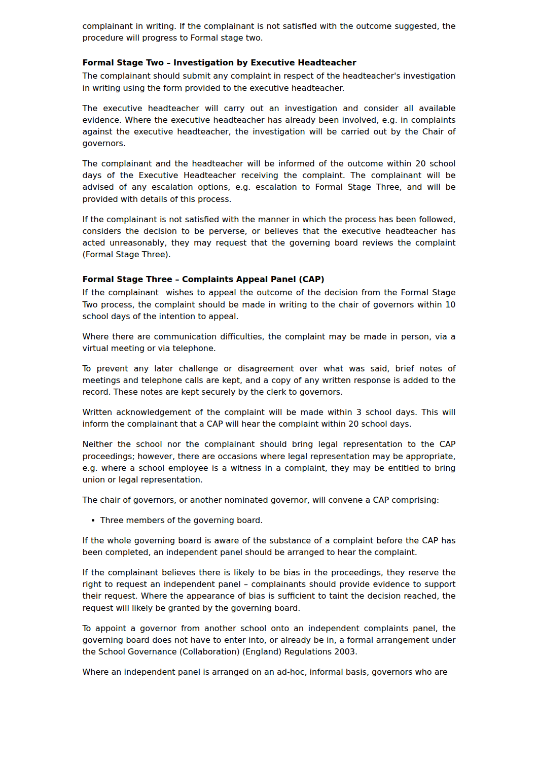complainant in writing. If the complainant is not satisfied with the outcome suggested, the procedure will progress to Formal stage two.
Formal Stage Two – Investigation by Executive Headteacher
The complainant should submit any complaint in respect of the headteacher's investigation in writing using the form provided to the executive headteacher.
The executive headteacher will carry out an investigation and consider all available evidence. Where the executive headteacher has already been involved, e.g. in complaints against the executive headteacher, the investigation will be carried out by the Chair of governors.
The complainant and the headteacher will be informed of the outcome within 20 school days of the Executive Headteacher receiving the complaint. The complainant will be advised of any escalation options, e.g. escalation to Formal Stage Three, and will be provided with details of this process.
If the complainant is not satisfied with the manner in which the process has been followed, considers the decision to be perverse, or believes that the executive headteacher has acted unreasonably, they may request that the governing board reviews the complaint (Formal Stage Three).
Formal Stage Three – Complaints Appeal Panel (CAP)
If the complainant wishes to appeal the outcome of the decision from the Formal Stage Two process, the complaint should be made in writing to the chair of governors within 10 school days of the intention to appeal.
Where there are communication difficulties, the complaint may be made in person, via a virtual meeting or via telephone.
To prevent any later challenge or disagreement over what was said, brief notes of meetings and telephone calls are kept, and a copy of any written response is added to the record. These notes are kept securely by the clerk to governors.
Written acknowledgement of the complaint will be made within 3 school days. This will inform the complainant that a CAP will hear the complaint within 20 school days.
Neither the school nor the complainant should bring legal representation to the CAP proceedings; however, there are occasions where legal representation may be appropriate, e.g. where a school employee is a witness in a complaint, they may be entitled to bring union or legal representation.
The chair of governors, or another nominated governor, will convene a CAP comprising:
Three members of the governing board.
If the whole governing board is aware of the substance of a complaint before the CAP has been completed, an independent panel should be arranged to hear the complaint.
If the complainant believes there is likely to be bias in the proceedings, they reserve the right to request an independent panel – complainants should provide evidence to support their request. Where the appearance of bias is sufficient to taint the decision reached, the request will likely be granted by the governing board.
To appoint a governor from another school onto an independent complaints panel, the governing board does not have to enter into, or already be in, a formal arrangement under the School Governance (Collaboration) (England) Regulations 2003.
Where an independent panel is arranged on an ad-hoc, informal basis, governors who are